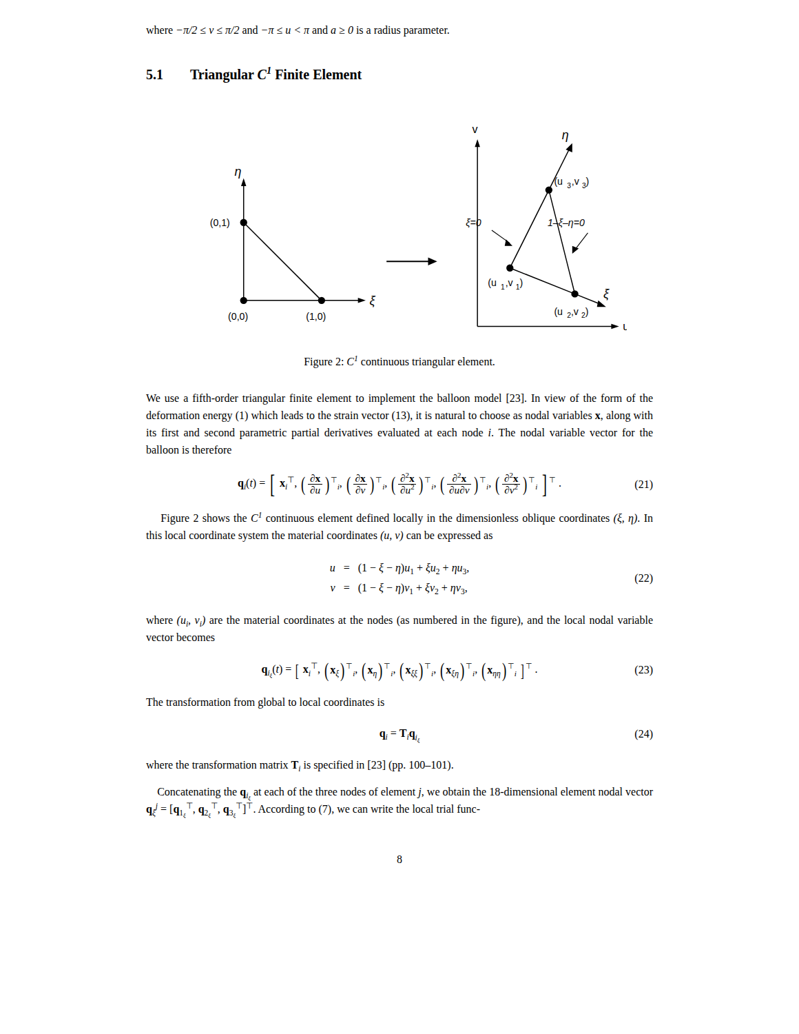where −π/2 ≤ v ≤ π/2 and −π ≤ u < π and a ≥ 0 is a radius parameter.
5.1 Triangular C1 Finite Element
η ξ (0,1) (0,0) (1,0) v u η ξ (u 3 ,v 3 ) (u 1 ,v 1 ) (u 2 ,v 2 ) ξ=0 1–ξ–η=0
Figure 2: C1 continuous triangular element.
We use a fifth-order triangular finite element to implement the balloon model [23]. In view of the form of the deformation energy (1) which leads to the strain vector (13), it is natural to choose as nodal variables x, along with its first and second parametric partial derivatives evaluated at each node i. The nodal variable vector for the balloon is therefore
qi(t) = [ xi⊤, (∂x∂u)⊤i, (∂x∂v)⊤i, (∂2x∂u2)⊤i, (∂2x∂u∂v)⊤i, (∂2x∂v2)⊤i ]⊤ . (21)
Figure 2 shows the C1 continuous element defined locally in the dimensionless oblique coordinates (ξ, η). In this local coordinate system the material coordinates (u, v) can be expressed as
| u | = | (1 − ξ − η ) u 1 + ξu 2 + ηu 3 , |
| v | = | (1 − ξ − η ) v 1 + ξv 2 + ηv 3 , |
(22)
where (ui, vi) are the material coordinates at the nodes (as numbered in the figure), and the local nodal variable vector becomes
qiξ(t) = [ xi⊤, (xξ)⊤i, (xη)⊤i, (xξξ)⊤i, (xξη)⊤i, (xηη)⊤i ]⊤ . (23)
The transformation from global to local coordinates is
qi = Tiqiξ (24)
where the transformation matrix Ti is specified in [23] (pp. 100–101).
Concatenating the qiξ at each of the three nodes of element j, we obtain the 18-dimensional element nodal vector qξj = [q1ξ⊤, q2ξ⊤, q3ξ⊤]⊤. According to (7), we can write the local trial func-
8